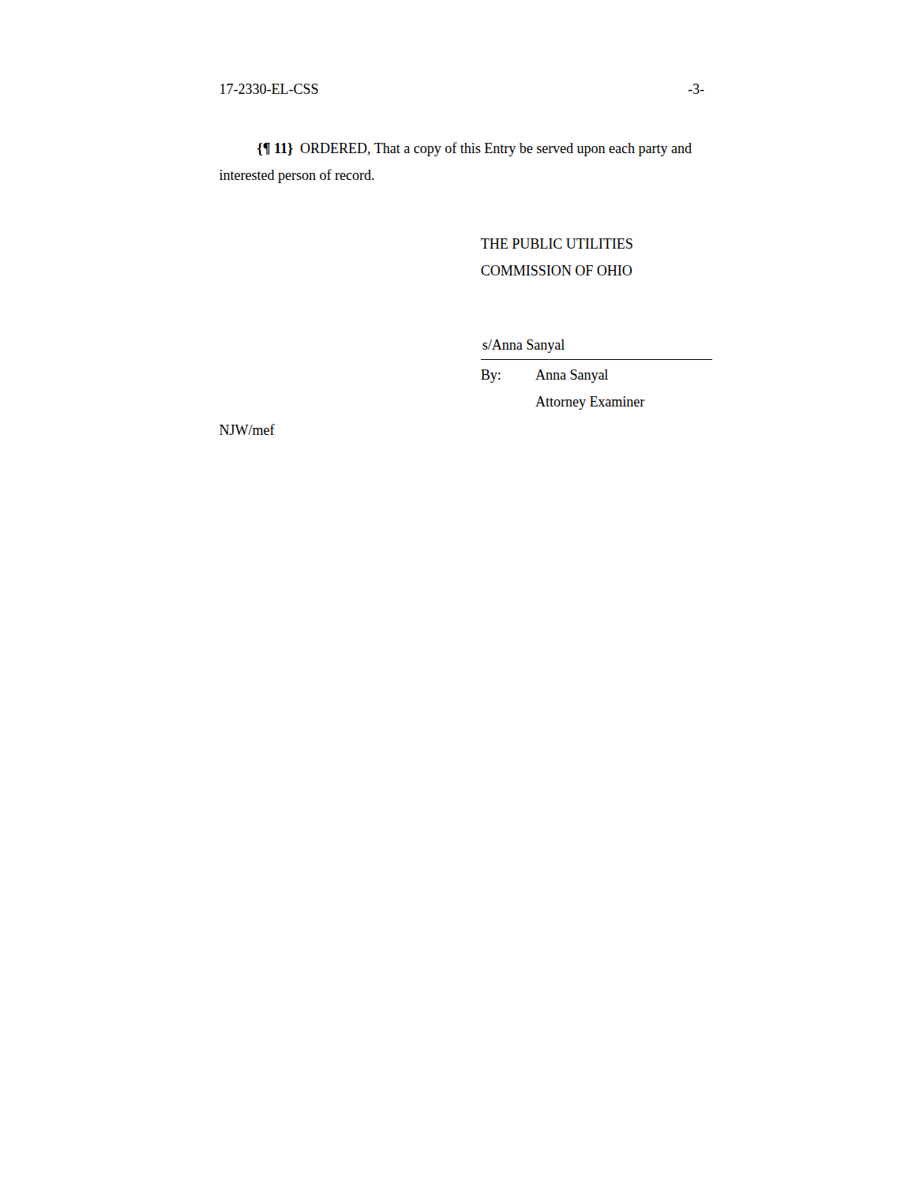17-2330-EL-CSS
-3-
{¶ 11} ORDERED, That a copy of this Entry be served upon each party and interested person of record.
THE PUBLIC UTILITIES COMMISSION OF OHIO
s/Anna Sanyal
By:
Anna Sanyal
Attorney Examiner
NJW/mef